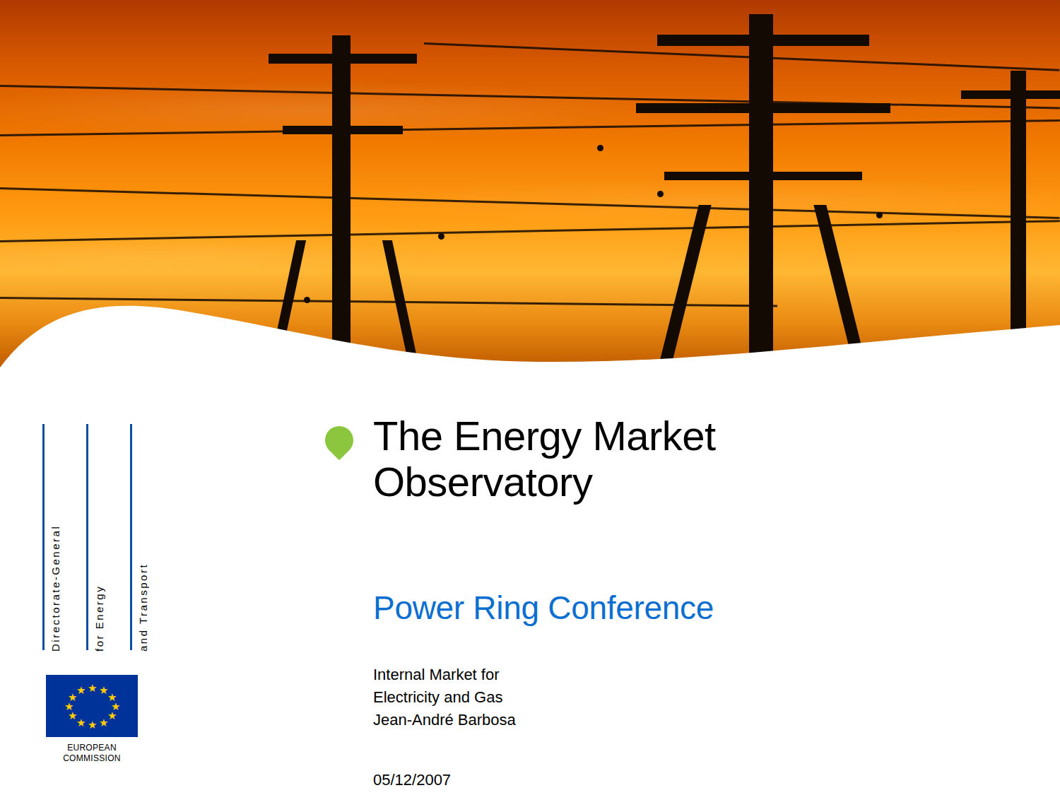Directorate-General
for Energy
and Transport
EUROPEAN
COMMISSION
The Energy Market
Observatory
Power Ring Conference
Internal Market for
Electricity and Gas
Jean-André Barbosa
05/12/2007